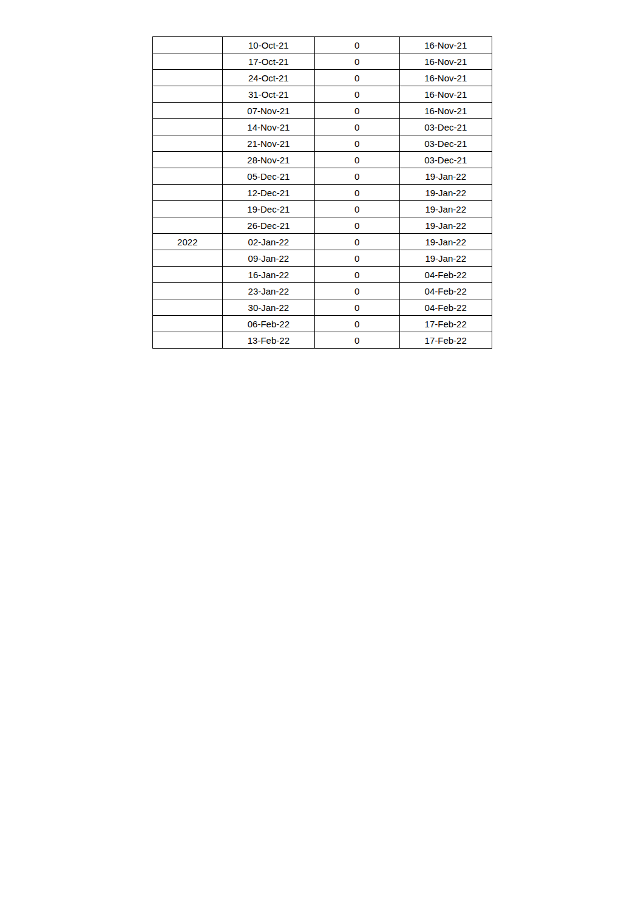| | 10-Oct-21 | 0 | 16-Nov-21 |
| | 17-Oct-21 | 0 | 16-Nov-21 |
| | 24-Oct-21 | 0 | 16-Nov-21 |
| | 31-Oct-21 | 0 | 16-Nov-21 |
| | 07-Nov-21 | 0 | 16-Nov-21 |
| | 14-Nov-21 | 0 | 03-Dec-21 |
| | 21-Nov-21 | 0 | 03-Dec-21 |
| | 28-Nov-21 | 0 | 03-Dec-21 |
| | 05-Dec-21 | 0 | 19-Jan-22 |
| | 12-Dec-21 | 0 | 19-Jan-22 |
| | 19-Dec-21 | 0 | 19-Jan-22 |
| | 26-Dec-21 | 0 | 19-Jan-22 |
| 2022 | 02-Jan-22 | 0 | 19-Jan-22 |
| | 09-Jan-22 | 0 | 19-Jan-22 |
| | 16-Jan-22 | 0 | 04-Feb-22 |
| | 23-Jan-22 | 0 | 04-Feb-22 |
| | 30-Jan-22 | 0 | 04-Feb-22 |
| | 06-Feb-22 | 0 | 17-Feb-22 |
| | 13-Feb-22 | 0 | 17-Feb-22 |